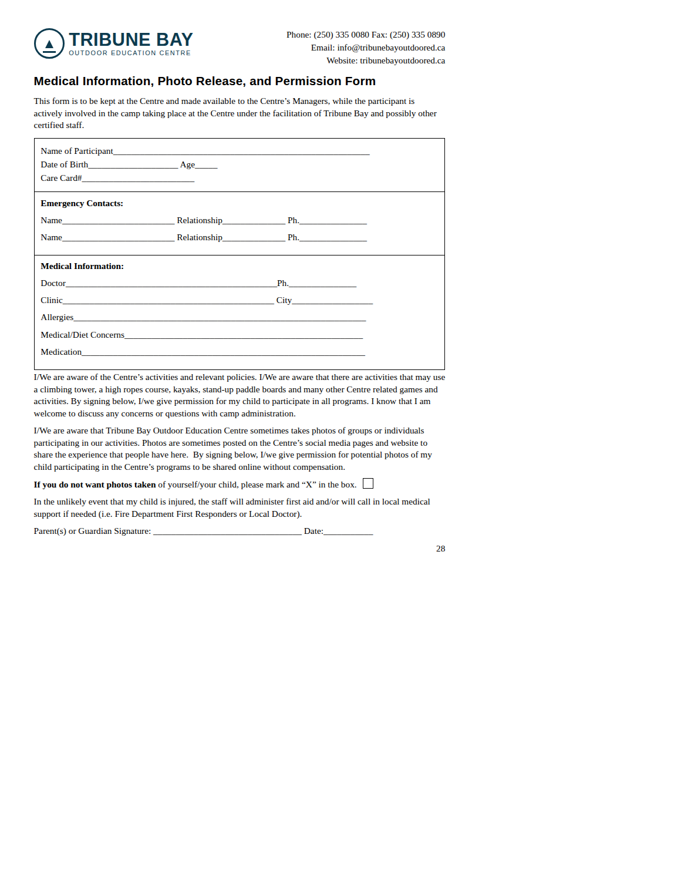TRIBUNE BAY OUTDOOR EDUCATION CENTRE
Phone: (250) 335 0080 Fax: (250) 335 0890
Email: info@tribunebayoutdoored.ca
Website: tribunebayoutdoored.ca
Medical Information, Photo Release, and Permission Form
This form is to be kept at the Centre and made available to the Centre’s Managers, while the participant is actively involved in the camp taking place at the Centre under the facilitation of Tribune Bay and possibly other certified staff.
| Name of Participant_________________________________________________________ Date of Birth____________________ Age_____ Care Card#_________________________ |
| Emergency Contacts: Name_________________________ Relationship______________ Ph._______________ Name_________________________ Relationship______________ Ph._______________ |
| Medical Information: Doctor_______________________________________________Ph._______________ Clinic_______________________________________________ City__________________ Allergies_________________________________________________________________ Medical/Diet Concerns_____________________________________________________ Medication_______________________________________________________________ |
I/We are aware of the Centre’s activities and relevant policies. I/We are aware that there are activities that may use a climbing tower, a high ropes course, kayaks, stand-up paddle boards and many other Centre related games and activities. By signing below, I/we give permission for my child to participate in all programs. I know that I am welcome to discuss any concerns or questions with camp administration.
I/We are aware that Tribune Bay Outdoor Education Centre sometimes takes photos of groups or individuals participating in our activities. Photos are sometimes posted on the Centre’s social media pages and website to share the experience that people have here. By signing below, I/we give permission for potential photos of my child participating in the Centre’s programs to be shared online without compensation.
If you do not want photos taken of yourself/your child, please mark and “X” in the box.
In the unlikely event that my child is injured, the staff will administer first aid and/or will call in local medical support if needed (i.e. Fire Department First Responders or Local Doctor).
Parent(s) or Guardian Signature: _________________________________ Date:___________
28